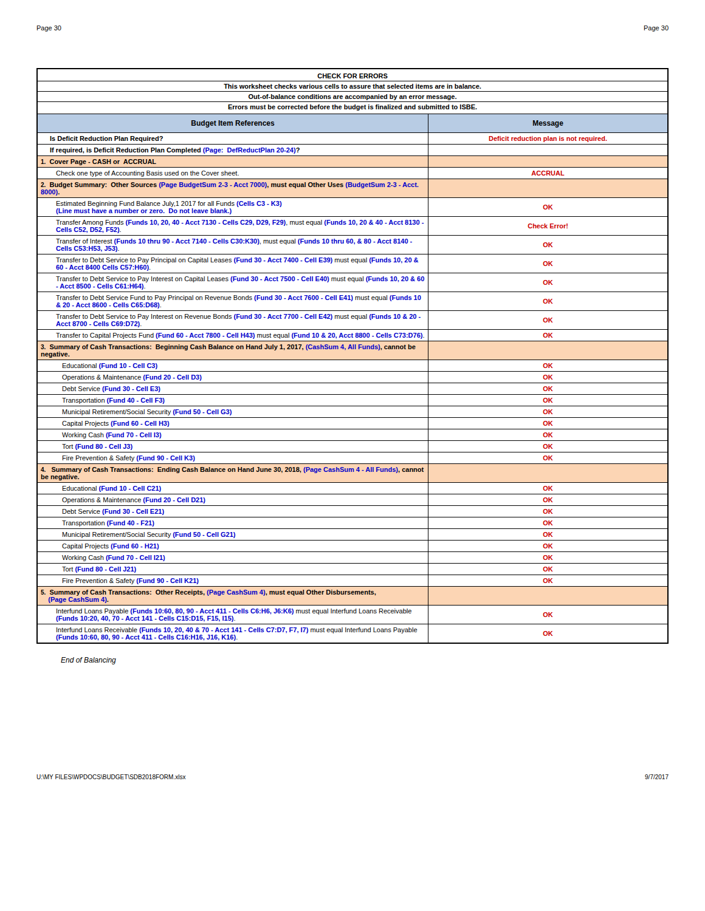Page 30 Page 30
| CHECK FOR ERRORS |
| This worksheet checks various cells to assure that selected items are in balance. |
| Out-of-balance conditions are accompanied by an error message. |
| Errors must be corrected before the budget is finalized and submitted to ISBE. |
| Budget Item References | Message |
| Is Deficit Reduction Plan Required? | Deficit reduction plan is not required. |
| If required, is Deficit Reduction Plan Completed (Page: DefReductPlan 20-24) ? | |
| 1. Cover Page - CASH or ACCRUAL | |
| Check one type of Accounting Basis used on the Cover sheet. | ACCRUAL |
| 2. Budget Summary: Other Sources (Page BudgetSum 2-3 - Acct 7000) , must equal Other Uses (BudgetSum 2-3 - Acct. 8000) . | |
| Estimated Beginning Fund Balance July,1 2017 for all Funds (Cells C3 - K3) (Line must have a number or zero. Do not leave blank.) | OK |
| Transfer Among Funds (Funds 10, 20, 40 - Acct 7130 - Cells C29, D29, F29) , must equal (Funds 10, 20 & 40 - Acct 8130 - Cells C52, D52, F52) . | Check Error! |
| Transfer of Interest (Funds 10 thru 90 - Acct 7140 - Cells C30:K30) , must equal (Funds 10 thru 60, & 80 - Acct 8140 - Cells C53:H53, J53) . | OK |
| Transfer to Debt Service to Pay Principal on Capital Leases (Fund 30 - Acct 7400 - Cell E39) must equal (Funds 10, 20 & 60 - Acct 8400 Cells C57:H60) . | OK |
| Transfer to Debt Service to Pay Interest on Capital Leases (Fund 30 - Acct 7500 - Cell E40) must equal (Funds 10, 20 & 60 - Acct 8500 - Cells C61:H64) . | OK |
| Transfer to Debt Service Fund to Pay Principal on Revenue Bonds (Fund 30 - Acct 7600 - Cell E41) must equal (Funds 10 & 20 - Acct 8600 - Cells C65:D68) . | OK |
| Transfer to Debt Service to Pay Interest on Revenue Bonds (Fund 30 - Acct 7700 - Cell E42) must equal (Funds 10 & 20 - Acct 8700 - Cells C69:D72) . | OK |
| Transfer to Capital Projects Fund (Fund 60 - Acct 7800 - Cell H43) must equal (Fund 10 & 20, Acct 8800 - Cells C73:D76) . | OK |
| 3. Summary of Cash Transactions: Beginning Cash Balance on Hand July 1, 2017, (CashSum 4, All Funds) , cannot be negative. | |
| Educational (Fund 10 - Cell C3) | OK |
| Operations & Maintenance (Fund 20 - Cell D3) | OK |
| Debt Service (Fund 30 - Cell E3) | OK |
| Transportation (Fund 40 - Cell F3) | OK |
| Municipal Retirement/Social Security (Fund 50 - Cell G3) | OK |
| Capital Projects (Fund 60 - Cell H3) | OK |
| Working Cash (Fund 70 - Cell I3) | OK |
| Tort (Fund 80 - Cell J3) | OK |
| Fire Prevention & Safety (Fund 90 - Cell K3) | OK |
| 4. Summary of Cash Transactions: Ending Cash Balance on Hand June 30, 2018, (Page CashSum 4 - All Funds) , cannot be negative. | |
| Educational (Fund 10 - Cell C21) | OK |
| Operations & Maintenance (Fund 20 - Cell D21) | OK |
| Debt Service (Fund 30 - Cell E21) | OK |
| Transportation (Fund 40 - F21) | OK |
| Municipal Retirement/Social Security (Fund 50 - Cell G21) | OK |
| Capital Projects (Fund 60 - H21) | OK |
| Working Cash (Fund 70 - Cell I21) | OK |
| Tort (Fund 80 - Cell J21) | OK |
| Fire Prevention & Safety (Fund 90 - Cell K21) | OK |
| 5. Summary of Cash Transactions: Other Receipts, (Page CashSum 4) , must equal Other Disbursements, (Page CashSum 4) . | |
| Interfund Loans Payable (Funds 10:60, 80, 90 - Acct 411 - Cells C6:H6, J6:K6) must equal Interfund Loans Receivable (Funds 10:20, 40, 70 - Acct 141 - Cells C15:D15, F15, I15) . | OK |
| Interfund Loans Receivable (Funds 10, 20, 40 & 70 - Acct 141 - Cells C7:D7, F7, I7) must equal Interfund Loans Payable (Funds 10:60, 80, 90 - Acct 411 - Cells C16:H16, J16, K16) . | OK |
End of Balancing
U:\MY FILES\WPDOCS\BUDGET\SDB2018FORM.xlsx 9/7/2017